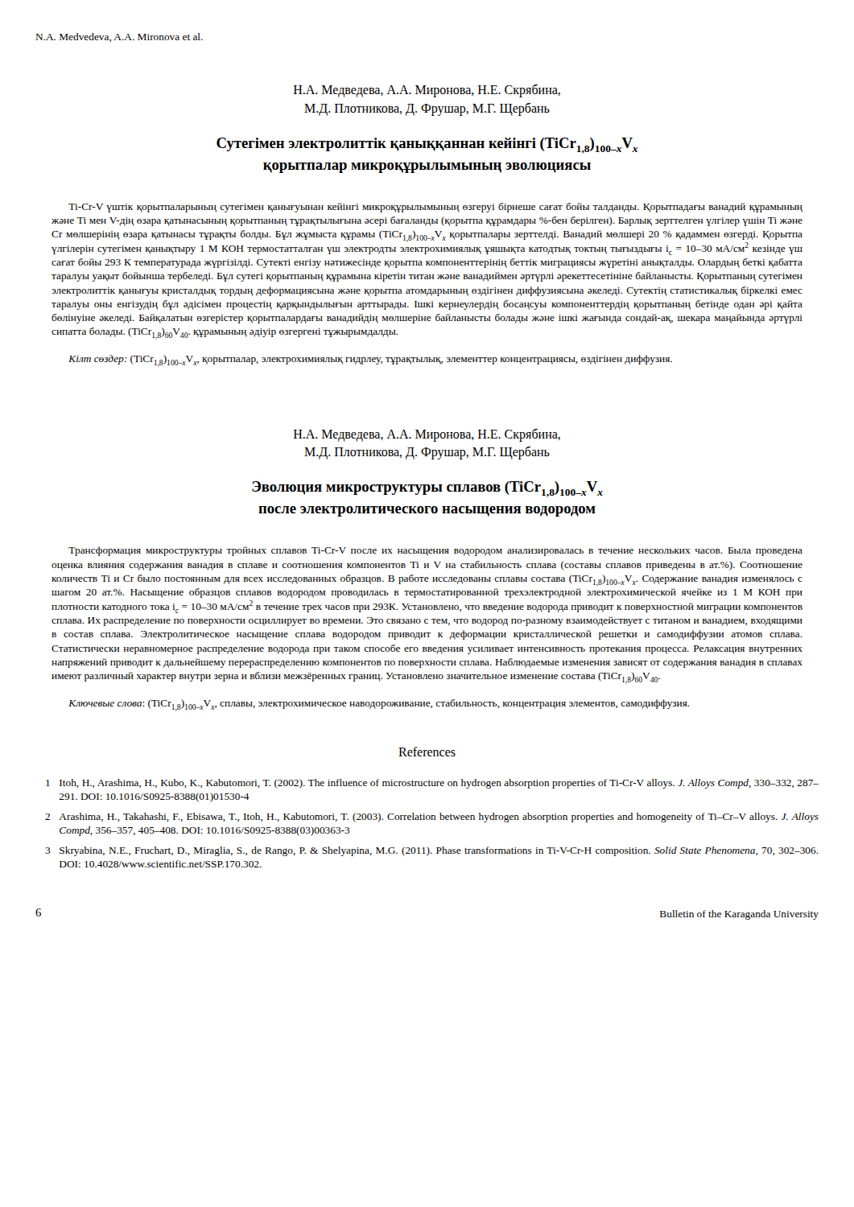N.A. Medvedeva, A.A. Mironova et al.
Н.А. Медведева, А.А. Миронова, Н.Е. Скрябина,
М.Д. Плотникова, Д. Фрушар, М.Г. Щербань
Сутегімен электролиттік қаныққаннан кейінгі (TiCr1,8)100–xVx
қорытпалар микроқұрылымының эволюциясы
Ti-Cr-V үштік қорытпаларының сутегімен қанығуынан кейінгі микроқұрылымының өзгеруі бірнеше сағат бойы талданды. Қорытпадағы ванадий құрамының және Ti мен V-дің өзара қатынасының қорытпаның тұрақтылығына әсері бағаланды (қорытпа құрамдары %-бен берілген). Барлық зерттелген үлгілер үшін Ti және Cr мөлшерінің өзара қатынасы тұрақты болды. Бұл жұмыста құрамы (TiCr1,8)100–xVx қорытпалары зерттелді. Ванадий мөлшері 20 % қадаммен өзгерді. Қорытпа үлгілерін сутегімен қанықтыру 1 М КОН термостатталған үш электродты электрохимиялық ұяшықта катодтық токтың тығыздығы ic = 10–30 мА/см2 кезінде үш сағат бойы 293 К температурада жүргізілді. Сутекті енгізу нәтижесінде қорытпа компоненттерінің беттік миграциясы жүретіні анықталды. Олардың беткі қабатта таралуы уақыт бойынша тербеледі. Бұл сутегі қорытпаның құрамына кіретін титан және ванадиймен әртүрлі әрекеттесетініне байланысты. Қорытпаның сутегімен электролиттік қанығуы кристалдық тордың деформациясына және қорытпа атомдарының өздігінен диффузиясына әкеледі. Сутектің статистикалық біркелкі емес таралуы оны енгізудің бұл әдісімен процестің қарқындылығын арттырады. Ішкі кернеулердің босаңсуы компоненттердің қорытпаның бетінде одан әрі қайта бөлінуіне әкеледі. Байқалатын өзгерістер қорытпалардағы ванадийдің мөлшеріне байланысты болады және ішкі жағында сондай-ақ, шекара маңайында әртүрлі сипатта болады. (TiCr1,8)60V40. құрамының әдіуір өзгергені тұжырымдалды.
Кілт сөздер: (TiCr1,8)100–xVx, қорытпалар, электрохимиялық гидрлеу, тұрақтылық, элементтер концентрациясы, өздігінен диффузия.
Н.А. Медведева, А.А. Миронова, Н.Е. Скрябина,
М.Д. Плотникова, Д. Фрушар, М.Г. Щербань
Эволюция микроструктуры сплавов (TiCr1,8)100–xVx
после электролитического насыщения водородом
Трансформация микроструктуры тройных сплавов Ti-Cr-V после их насыщения водородом анализировалась в течение нескольких часов. Была проведена оценка влияния содержания ванадия в сплаве и соотношения компонентов Ti и V на стабильность сплава (составы сплавов приведены в ат.%). Соотношение количеств Ti и Cr было постоянным для всех исследованных образцов. В работе исследованы сплавы состава (TiCr1,8)100–xVx. Содержание ванадия изменялось с шагом 20 ат.%. Насыщение образцов сплавов водородом проводилась в термостатированной трехэлектродной электрохимической ячейке из 1 М КОН при плотности катодного тока ic = 10–30 мА/см2 в течение трех часов при 293К. Установлено, что введение водорода приводит к поверхностной миграции компонентов сплава. Их распределение по поверхности осциллирует во времени. Это связано с тем, что водород по-разному взаимодействует с титаном и ванадием, входящими в состав сплава. Электролитическое насыщение сплава водородом приводит к деформации кристаллической решетки и самодиффузии атомов сплава. Статистически неравномерное распределение водорода при таком способе его введения усиливает интенсивность протекания процесса. Релаксация внутренних напряжений приводит к дальнейшему перераспределению компонентов по поверхности сплава. Наблюдаемые изменения зависят от содержания ванадия в сплавах имеют различный характер внутри зерна и вблизи межзёренных границ. Установлено значительное изменение состава (TiCr1,8)60V40.
Ключевые слова: (TiCr1,8)100–xVx, сплавы, электрохимическое наводороживание, стабильность, концентрация элементов, самодиффузия.
References
Itoh, H., Arashima, H., Kubo, K., Kabutomori, T. (2002). The influence of microstructure on hydrogen absorption properties of Ti-Cr-V alloys. J. Alloys Compd, 330–332, 287–291. DOI: 10.1016/S0925-8388(01)01530-4
Arashima, H., Takahashi, F., Ebisawa, T., Itoh, H., Kabutomori, T. (2003). Correlation between hydrogen absorption properties and homogeneity of Ti–Cr–V alloys. J. Alloys Compd, 356–357, 405–408. DOI: 10.1016/S0925-8388(03)00363-3
Skryabina, N.E., Fruchart, D., Miraglia, S., de Rango, P. & Shelyapina, M.G. (2011). Phase transformations in Ti-V-Cr-H composition. Solid State Phenomena, 70, 302–306. DOI: 10.4028/www.scientific.net/SSP.170.302.
6 Bulletin of the Karaganda University